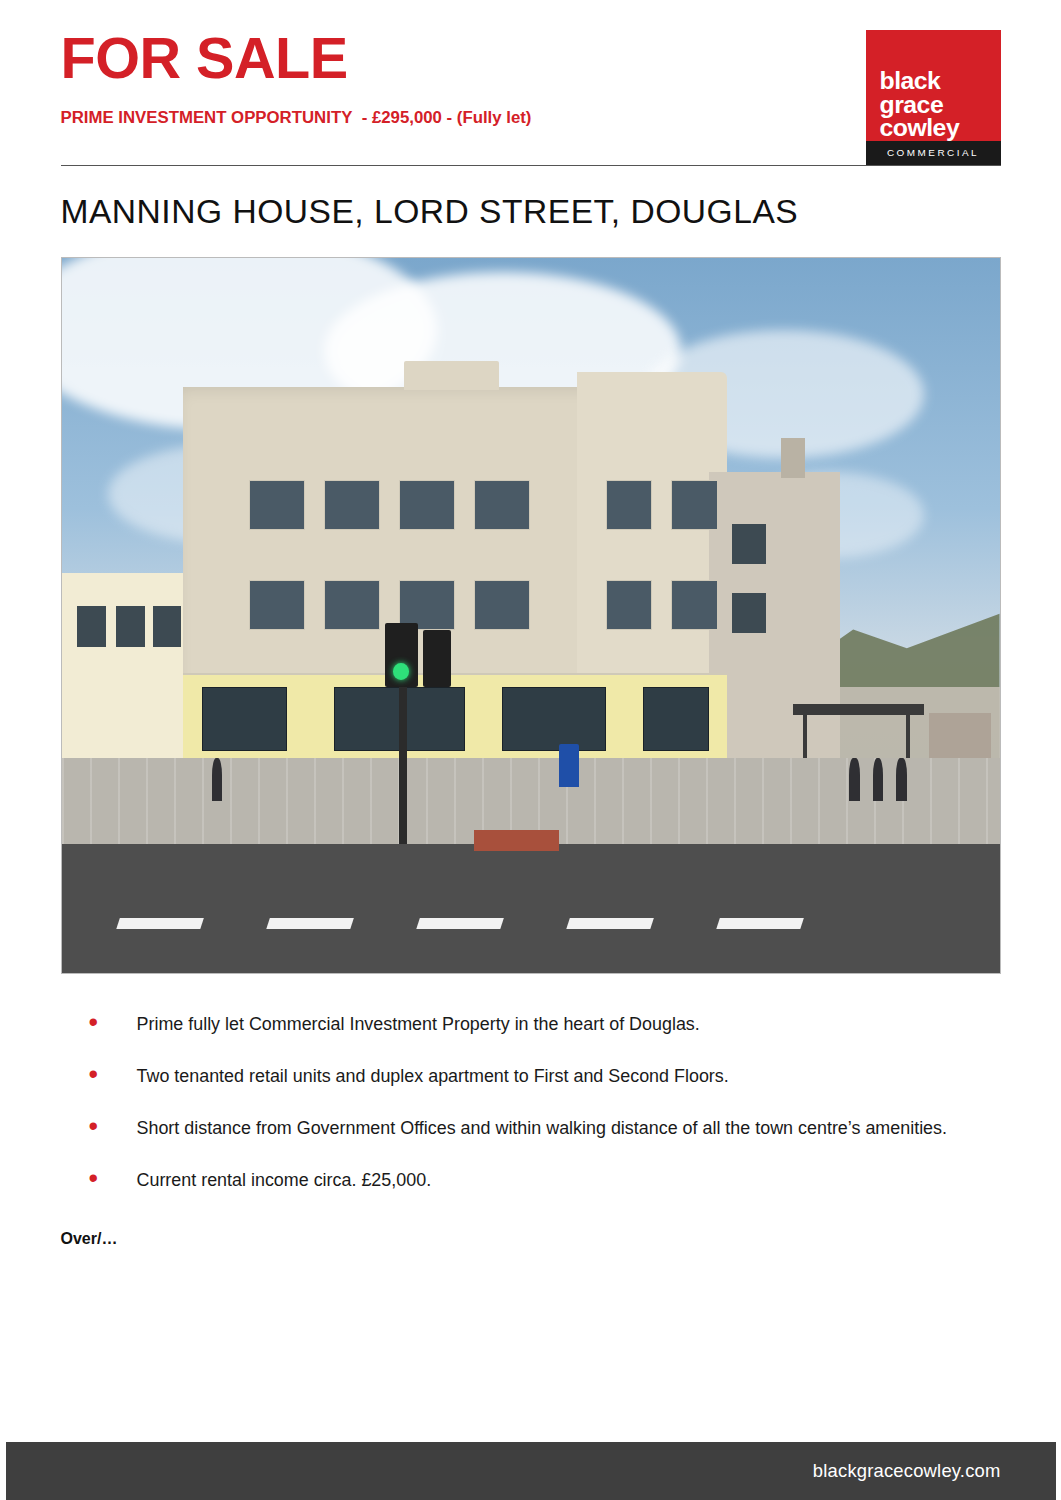FOR SALE
PRIME INVESTMENT OPPORTUNITY - £295,000 - (Fully let)
black grace cowley COMMERCIAL
MANNING HOUSE, LORD STREET, DOUGLAS
Prime fully let Commercial Investment Property in the heart of Douglas.
Two tenanted retail units and duplex apartment to First and Second Floors.
Short distance from Government Offices and within walking distance of all the town centre’s amenities.
Current rental income circa. £25,000.
Over/…
blackgracecowley.com